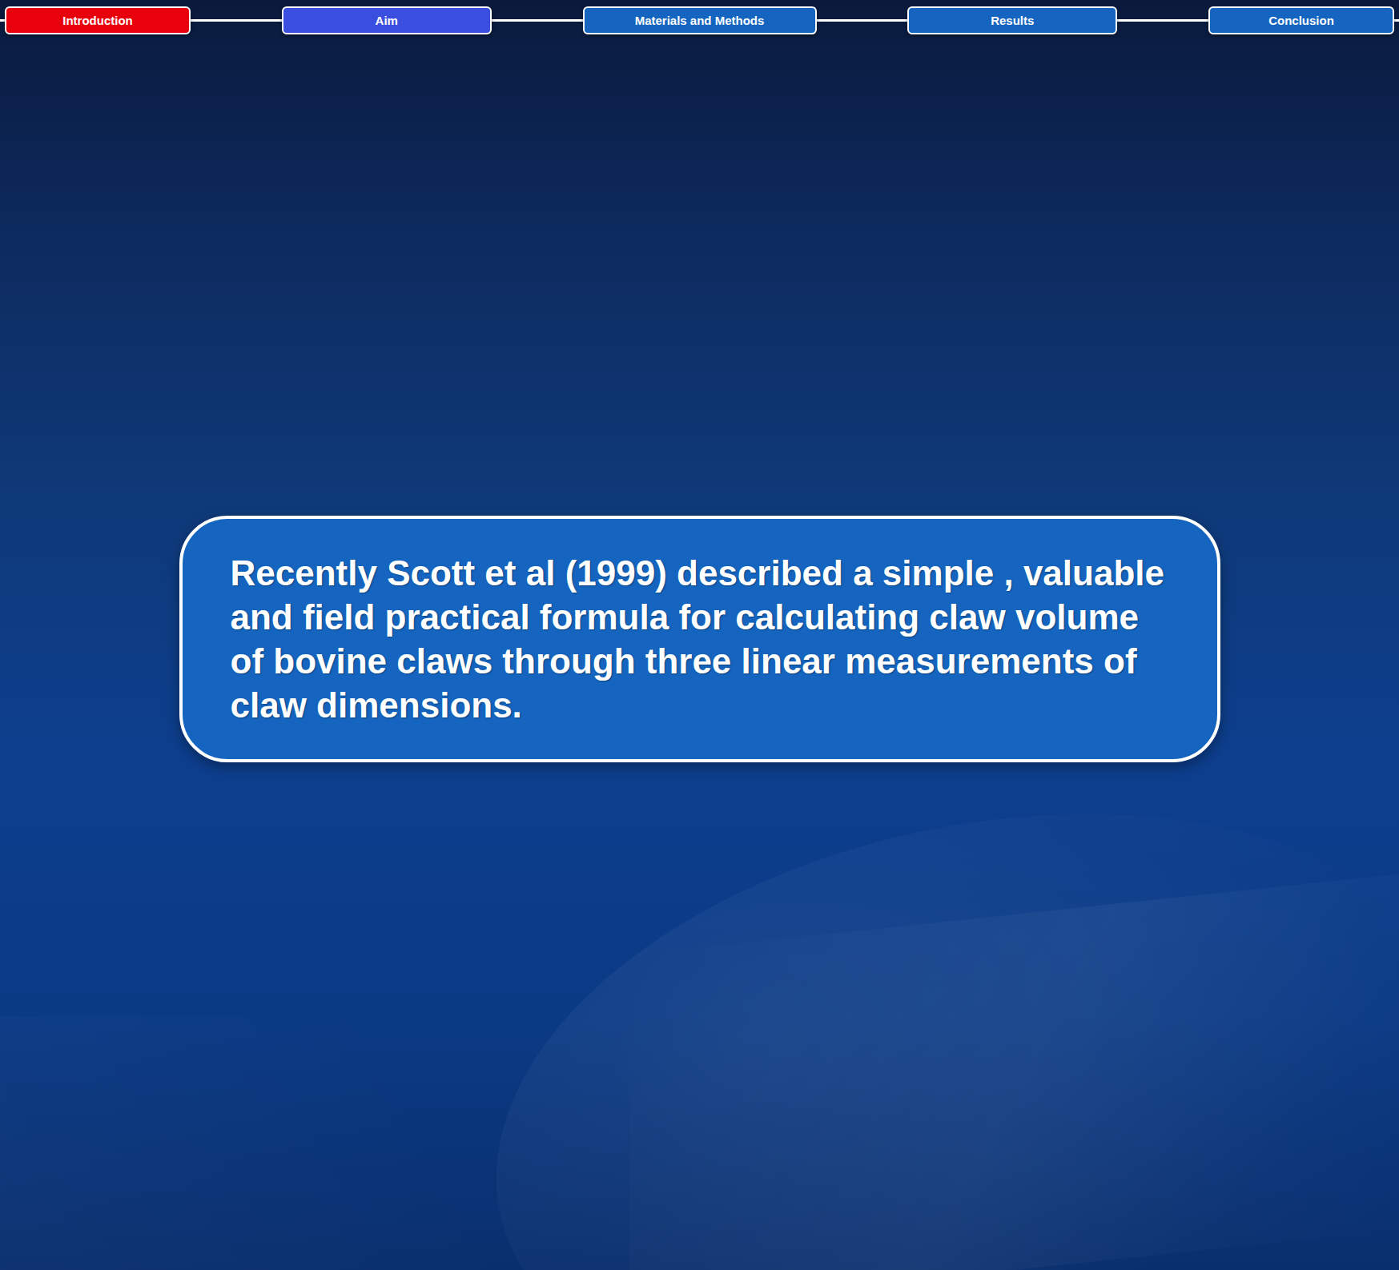Introduction
Aim
Materials and Methods
Results
Conclusion
Recently Scott et al (1999) described a simple , valuable and field practical formula for calculating claw volume of bovine claws through three linear measurements of claw dimensions.